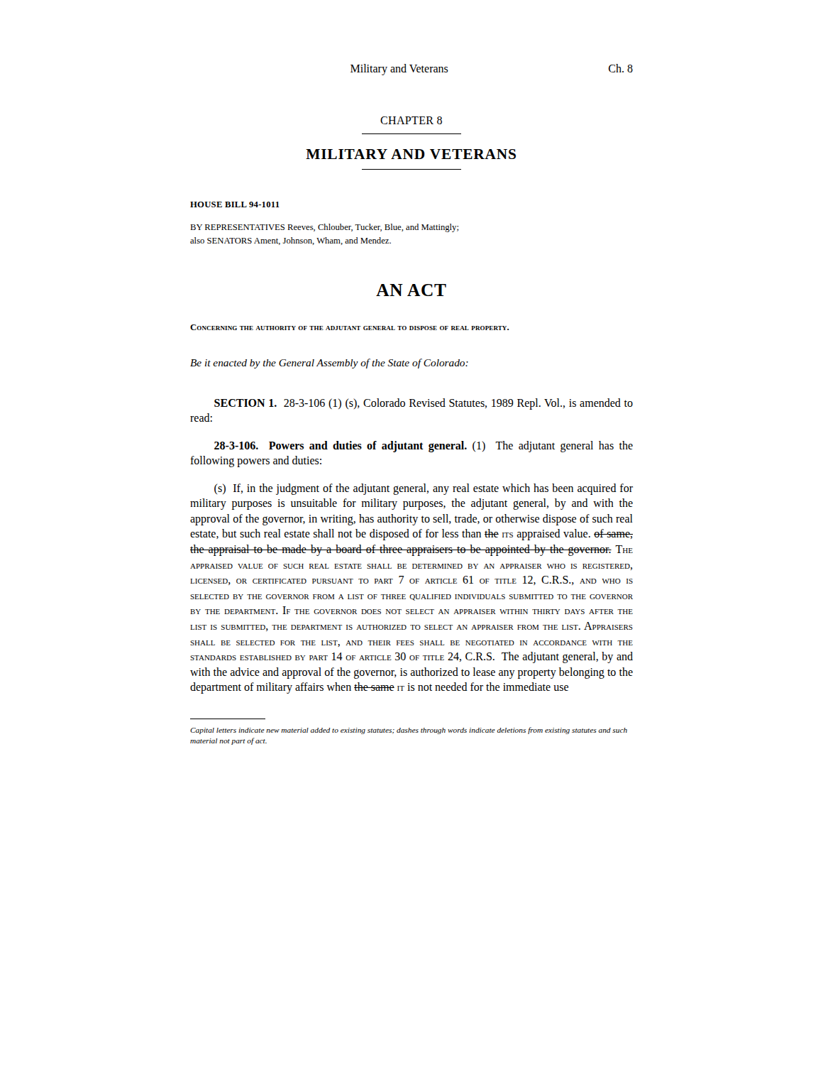Military and Veterans Ch. 8
CHAPTER 8
MILITARY AND VETERANS
HOUSE BILL 94-1011
BY REPRESENTATIVES Reeves, Chlouber, Tucker, Blue, and Mattingly;
also SENATORS Ament, Johnson, Wham, and Mendez.
AN ACT
Concerning the authority of the adjutant general to dispose of real property.
Be it enacted by the General Assembly of the State of Colorado:
SECTION 1. 28-3-106 (1) (s), Colorado Revised Statutes, 1989 Repl. Vol., is amended to read:
28-3-106. Powers and duties of adjutant general. (1) The adjutant general has the following powers and duties:
(s) If, in the judgment of the adjutant general, any real estate which has been acquired for military purposes is unsuitable for military purposes, the adjutant general, by and with the approval of the governor, in writing, has authority to sell, trade, or otherwise dispose of such real estate, but such real estate shall not be disposed of for less than the its appraised value. of same, the appraisal to be made by a board of three appraisers to be appointed by the governor. The appraised value of such real estate shall be determined by an appraiser who is registered, licensed, or certificated pursuant to part 7 of article 61 of title 12, C.R.S., and who is selected by the governor from a list of three qualified individuals submitted to the governor by the department. If the governor does not select an appraiser within thirty days after the list is submitted, the department is authorized to select an appraiser from the list. Appraisers shall be selected for the list, and their fees shall be negotiated in accordance with the standards established by part 14 of article 30 of title 24, C.R.S. The adjutant general, by and with the advice and approval of the governor, is authorized to lease any property belonging to the department of military affairs when the same it is not needed for the immediate use
Capital letters indicate new material added to existing statutes; dashes through words indicate deletions from existing statutes and such material not part of act.